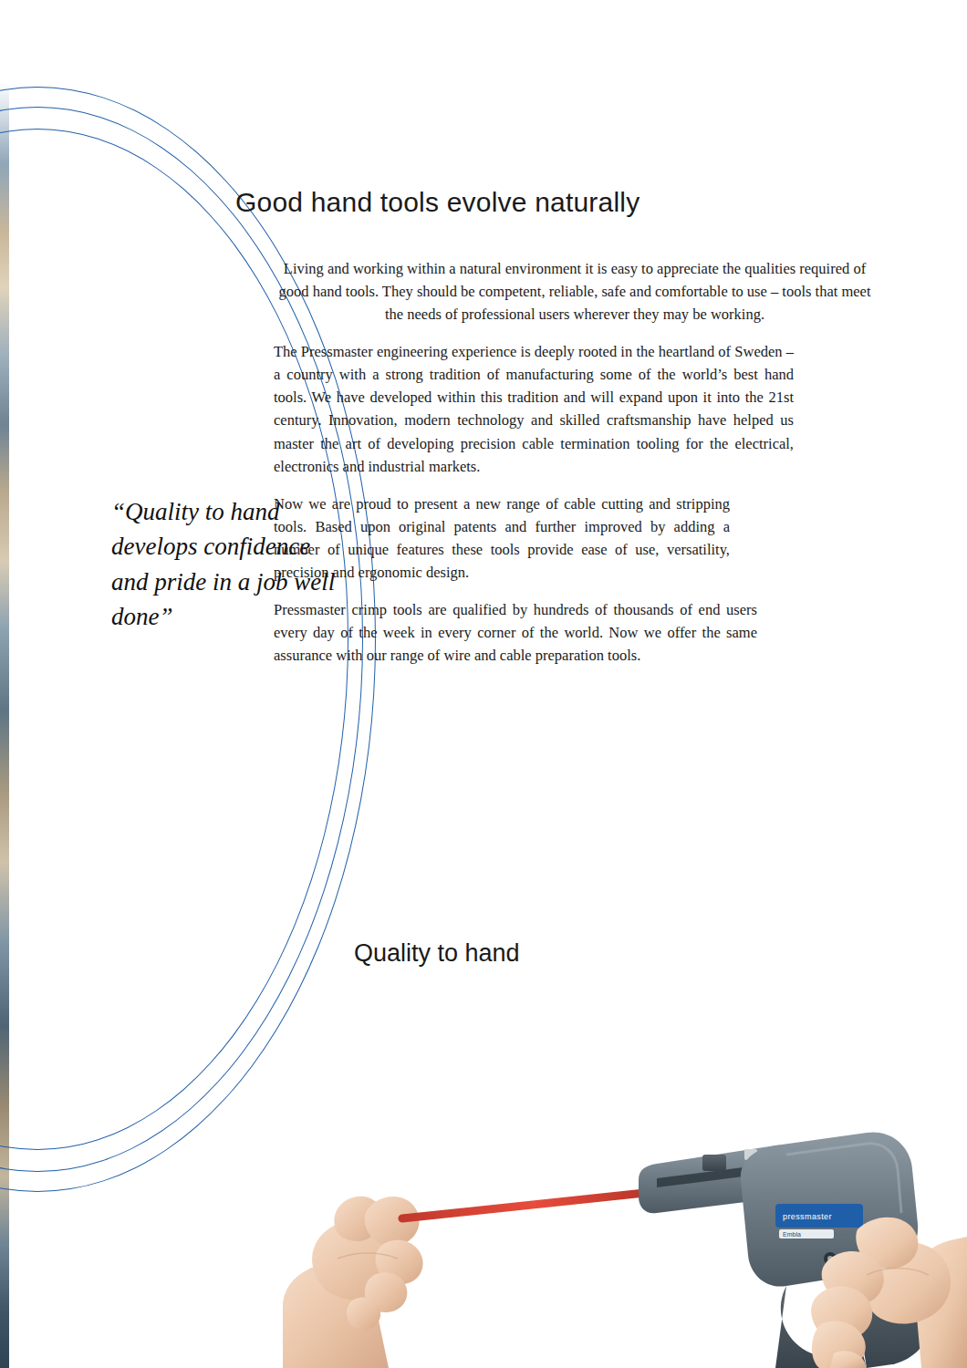Good hand tools evolve naturally
“Quality to hand develops confidence and pride in a job well done”
Living and working within a natural environment it is easy to appreciate the qualities required of good hand tools. They should be competent, reliable, safe and comfortable to use – tools that meet the needs of professional users wherever they may be working.
The Pressmaster engineering experience is deeply rooted in the heartland of Sweden – a country with a strong tradition of manufacturing some of the world’s best hand tools. We have developed within this tradition and will expand upon it into the 21st century. Innovation, modern technology and skilled craftsmanship have helped us master the art of developing precision cable termination tooling for the electrical, electronics and industrial markets.
Now we are proud to present a new range of cable cutting and stripping tools. Based upon original patents and further improved by adding a number of unique features these tools provide ease of use, versatility, precision and ergonomic design.
Pressmaster crimp tools are qualified by hundreds of thousands of end users every day of the week in every corner of the world. Now we offer the same assurance with our range of wire and cable preparation tools.
Quality to hand
pressmaster Embla